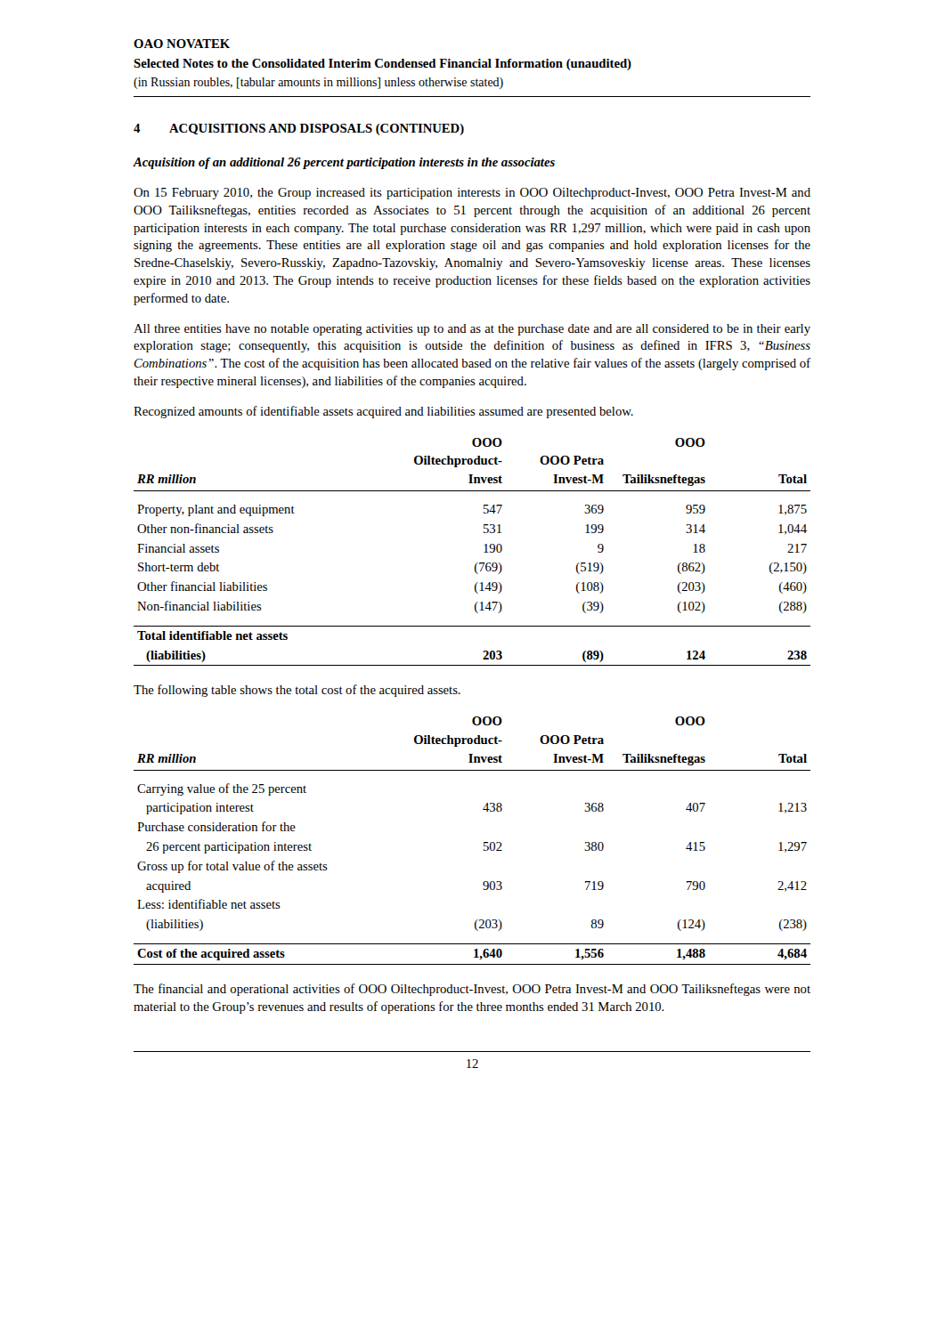OAO NOVATEK
Selected Notes to the Consolidated Interim Condensed Financial Information (unaudited)
(in Russian roubles, [tabular amounts in millions] unless otherwise stated)
4 ACQUISITIONS AND DISPOSALS (CONTINUED)
Acquisition of an additional 26 percent participation interests in the associates
On 15 February 2010, the Group increased its participation interests in OOO Oiltechproduct-Invest, OOO Petra Invest-M and OOO Tailiksneftegas, entities recorded as Associates to 51 percent through the acquisition of an additional 26 percent participation interests in each company. The total purchase consideration was RR 1,297 million, which were paid in cash upon signing the agreements. These entities are all exploration stage oil and gas companies and hold exploration licenses for the Sredne-Chaselskiy, Severo-Russkiy, Zapadno-Tazovskiy, Anomalniy and Severo-Yamsoveskiy license areas. These licenses expire in 2010 and 2013. The Group intends to receive production licenses for these fields based on the exploration activities performed to date.
All three entities have no notable operating activities up to and as at the purchase date and are all considered to be in their early exploration stage; consequently, this acquisition is outside the definition of business as defined in IFRS 3, “Business Combinations”. The cost of the acquisition has been allocated based on the relative fair values of the assets (largely comprised of their respective mineral licenses), and liabilities of the companies acquired.
Recognized amounts of identifiable assets acquired and liabilities assumed are presented below.
| | OOO | | OOO | |
| --- | --- | --- | --- | --- |
| | Oiltechproduct- | OOO Petra | | |
| RR million | Invest | Invest-M | Tailiksneftegas | Total |
| Property, plant and equipment | 547 | 369 | 959 | 1,875 |
| Other non-financial assets | 531 | 199 | 314 | 1,044 |
| Financial assets | 190 | 9 | 18 | 217 |
| Short-term debt | (769) | (519) | (862) | (2,150) |
| Other financial liabilities | (149) | (108) | (203) | (460) |
| Non-financial liabilities | (147) | (39) | (102) | (288) |
| Total identifiable net assets | | | | |
| (liabilities) | 203 | (89) | 124 | 238 |
The following table shows the total cost of the acquired assets.
| | OOO | | OOO | |
| --- | --- | --- | --- | --- |
| | Oiltechproduct- | OOO Petra | | |
| RR million | Invest | Invest-M | Tailiksneftegas | Total |
| Carrying value of the 25 percent | | | | |
| participation interest | 438 | 368 | 407 | 1,213 |
| Purchase consideration for the | | | | |
| 26 percent participation interest | 502 | 380 | 415 | 1,297 |
| Gross up for total value of the assets | | | | |
| acquired | 903 | 719 | 790 | 2,412 |
| Less: identifiable net assets | | | | |
| (liabilities) | (203) | 89 | (124) | (238) |
| Cost of the acquired assets | 1,640 | 1,556 | 1,488 | 4,684 |
The financial and operational activities of OOO Oiltechproduct-Invest, OOO Petra Invest-M and OOO Tailiksneftegas were not material to the Group’s revenues and results of operations for the three months ended 31 March 2010.
12